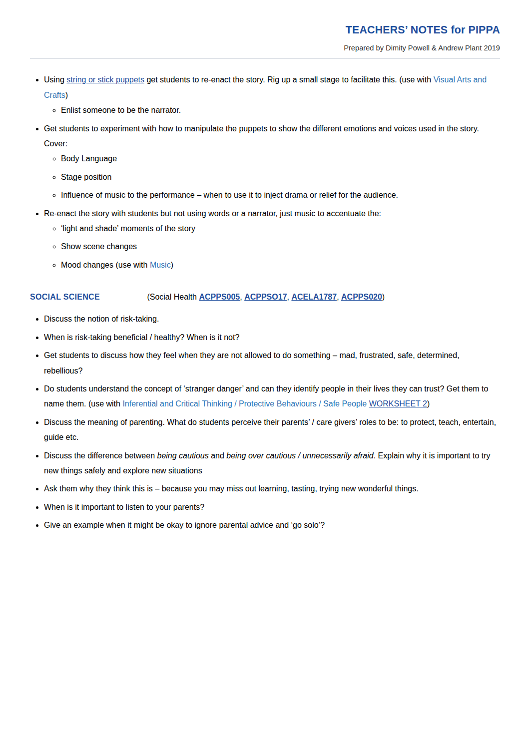TEACHERS’ NOTES for PIPPA
Prepared by Dimity Powell & Andrew Plant 2019
Using string or stick puppets get students to re-enact the story. Rig up a small stage to facilitate this. (use with Visual Arts and Crafts)
Enlist someone to be the narrator.
Get students to experiment with how to manipulate the puppets to show the different emotions and voices used in the story. Cover:
Body Language
Stage position
Influence of music to the performance – when to use it to inject drama or relief for the audience.
Re-enact the story with students but not using words or a narrator, just music to accentuate the:
‘light and shade’ moments of the story
Show scene changes
Mood changes (use with Music)
SOCIAL SCIENCE (Social Health ACPPS005, ACPPSO17, ACELA1787, ACPPS020)
Discuss the notion of risk-taking.
When is risk-taking beneficial / healthy? When is it not?
Get students to discuss how they feel when they are not allowed to do something – mad, frustrated, safe, determined, rebellious?
Do students understand the concept of ‘stranger danger’ and can they identify people in their lives they can trust? Get them to name them. (use with Inferential and Critical Thinking / Protective Behaviours / Safe People WORKSHEET 2)
Discuss the meaning of parenting. What do students perceive their parents’ / care givers’ roles to be: to protect, teach, entertain, guide etc.
Discuss the difference between being cautious and being over cautious / unnecessarily afraid. Explain why it is important to try new things safely and explore new situations
Ask them why they think this is – because you may miss out learning, tasting, trying new wonderful things.
When is it important to listen to your parents?
Give an example when it might be okay to ignore parental advice and ‘go solo’?